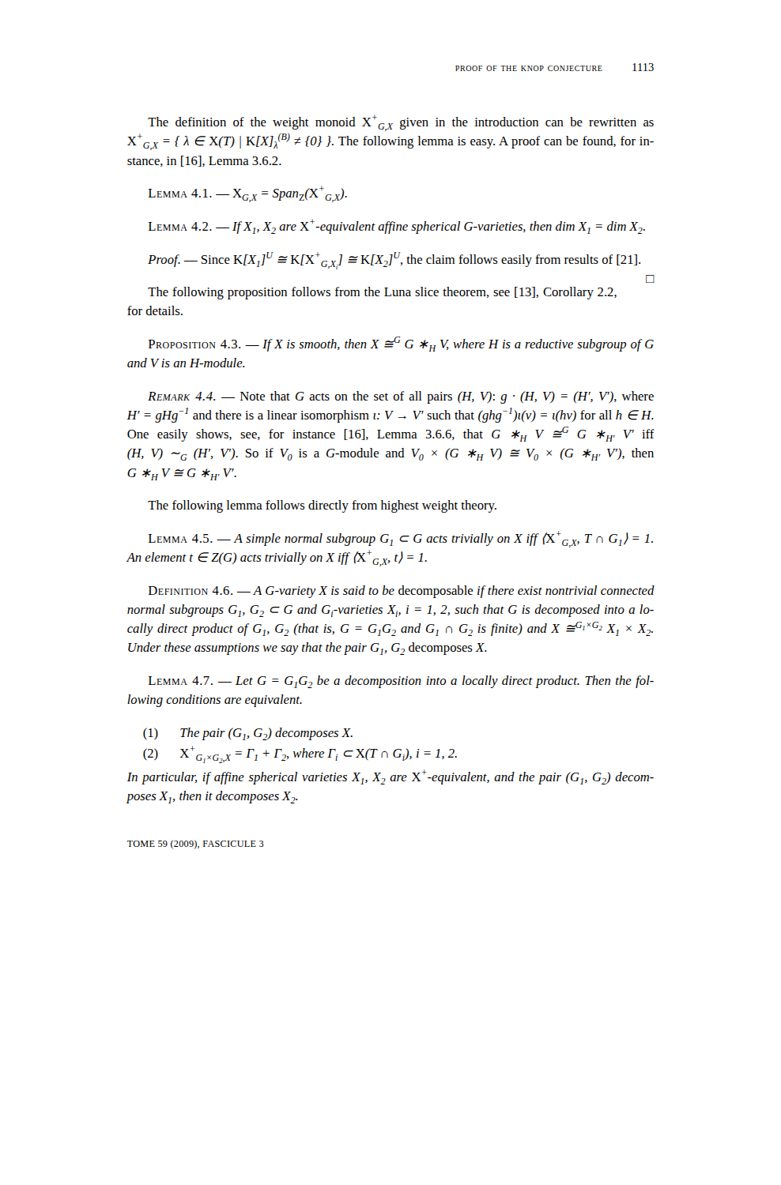1113 proof of the knop conjecture
The definition of the weight monoid X+G,X given in the introduction can be rewritten as X+G,X = { λ ∈ X(T) | K[X]λ(B) ≠ {0} }. The following lemma is easy. A proof can be found, for instance, in [16], Lemma 3.6.2.
Lemma 4.1. — XG,X = SpanZ(X+G,X).
Lemma 4.2. — If X1, X2 are X+-equivalent affine spherical G-varieties, then dim X1 = dim X2.
Proof. — Since K[X1]U ≅ K[X+G,Xi] ≅ K[X2]U, the claim follows easily from results of [21]. □
The following proposition follows from the Luna slice theorem, see [13], Corollary 2.2, for details.
Proposition 4.3. — If X is smooth, then X ≅G G ∗H V, where H is a reductive subgroup of G and V is an H-module.
Remark 4.4. — Note that G acts on the set of all pairs (H, V): g · (H, V) = (H′, V′), where H′ = gHg−1 and there is a linear isomorphism ι: V → V′ such that (ghg−1)ι(v) = ι(hv) for all h ∈ H. One easily shows, see, for instance [16], Lemma 3.6.6, that G ∗H V ≅G G ∗H′ V′ iff (H, V) ∼G (H′, V′). So if V0 is a G-module and V0 × (G ∗H V) ≅ V0 × (G ∗H′ V′), then G ∗H V ≅ G ∗H′ V′.
The following lemma follows directly from highest weight theory.
Lemma 4.5. — A simple normal subgroup G1 ⊂ G acts trivially on X iff ⟨X+G,X, T ∩ G1⟩ = 1. An element t ∈ Z(G) acts trivially on X iff ⟨X+G,X, t⟩ = 1.
Definition 4.6. — A G-variety X is said to be decomposable if there exist nontrivial connected normal subgroups G1, G2 ⊂ G and Gi-varieties Xi, i = 1, 2, such that G is decomposed into a locally direct product of G1, G2 (that is, G = G1G2 and G1 ∩ G2 is finite) and X ≅G1×G2 X1 × X2. Under these assumptions we say that the pair G1, G2 decomposes X.
Lemma 4.7. — Let G = G1G2 be a decomposition into a locally direct product. Then the following conditions are equivalent.
(1) The pair (G1, G2) decomposes X.
(2) X+G1×G2,X = Γ1 + Γ2, where Γi ⊂ X(T ∩ Gi), i = 1, 2.
In particular, if affine spherical varieties X1, X2 are X+-equivalent, and the pair (G1, G2) decomposes X1, then it decomposes X2.
TOME 59 (2009), FASCICULE 3